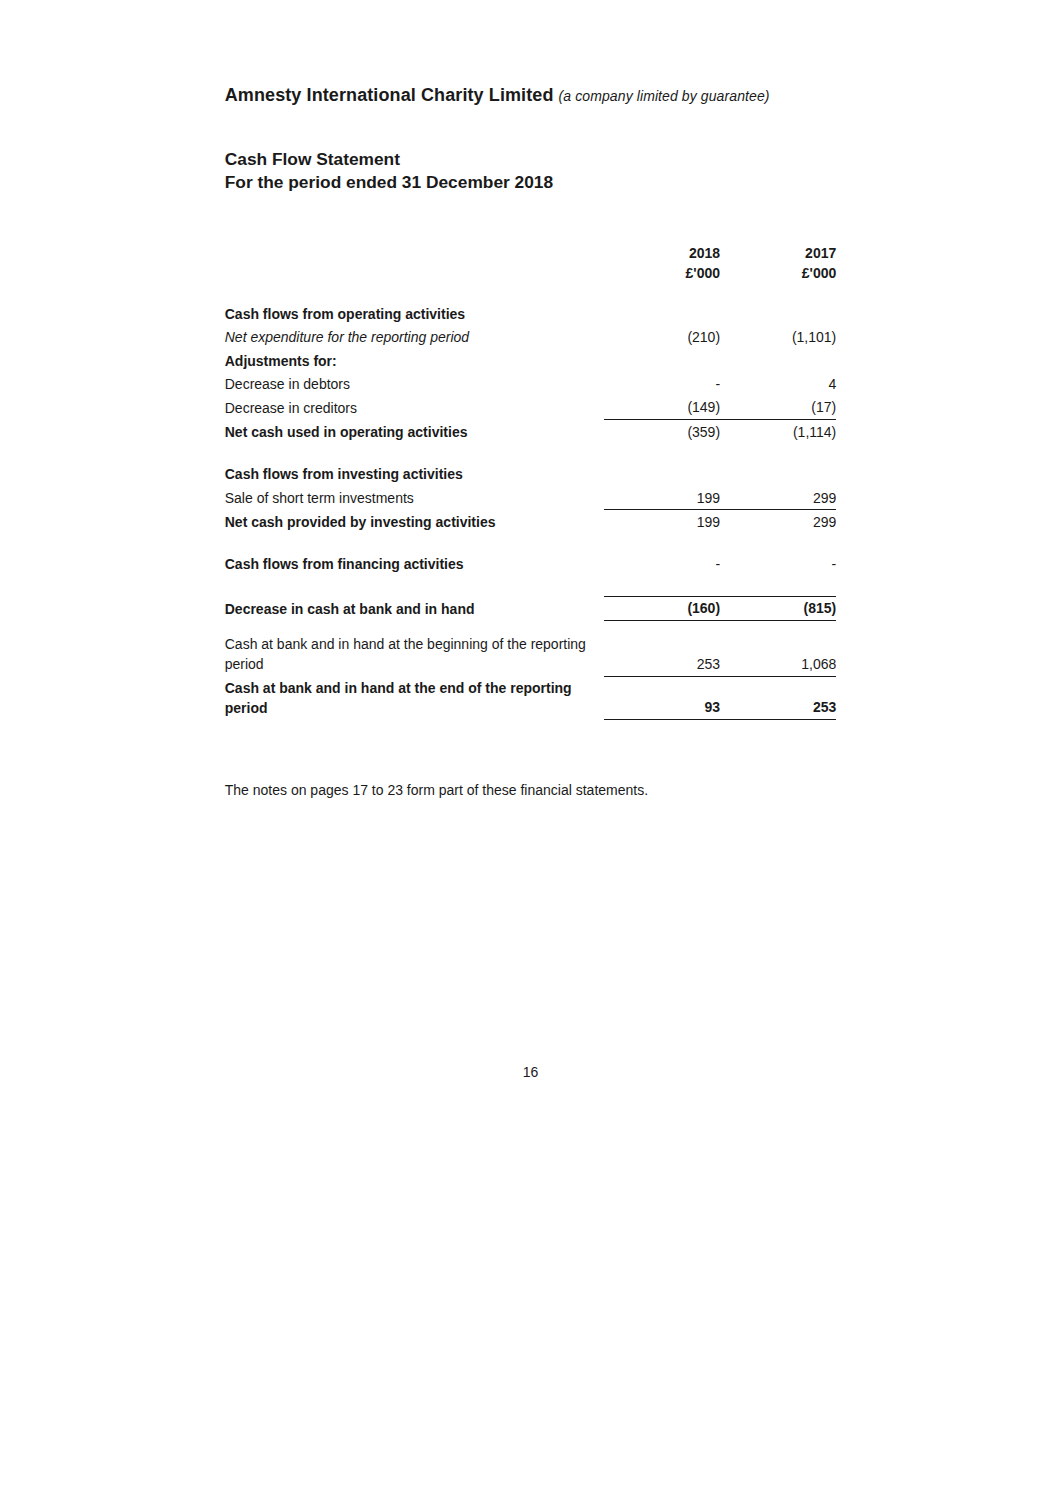Amnesty International Charity Limited (a company limited by guarantee)
Cash Flow Statement For the period ended 31 December 2018
| | 2018 | 2017 |
| --- | --- | --- |
| | £'000 | £'000 |
| Cash flows from operating activities | | |
| Net expenditure for the reporting period | (210) | (1,101) |
| Adjustments for: | | |
| Decrease in debtors | - | 4 |
| Decrease in creditors | (149) | (17) |
| Net cash used in operating activities | (359) | (1,114) |
| Cash flows from investing activities | | |
| Sale of short term investments | 199 | 299 |
| Net cash provided by investing activities | 199 | 299 |
| Cash flows from financing activities | - | - |
| Decrease in cash at bank and in hand | (160) | (815) |
| Cash at bank and in hand at the beginning of the reporting period | 253 | 1,068 |
| Cash at bank and in hand at the end of the reporting period | 93 | 253 |
The notes on pages 17 to 23 form part of these financial statements.
16